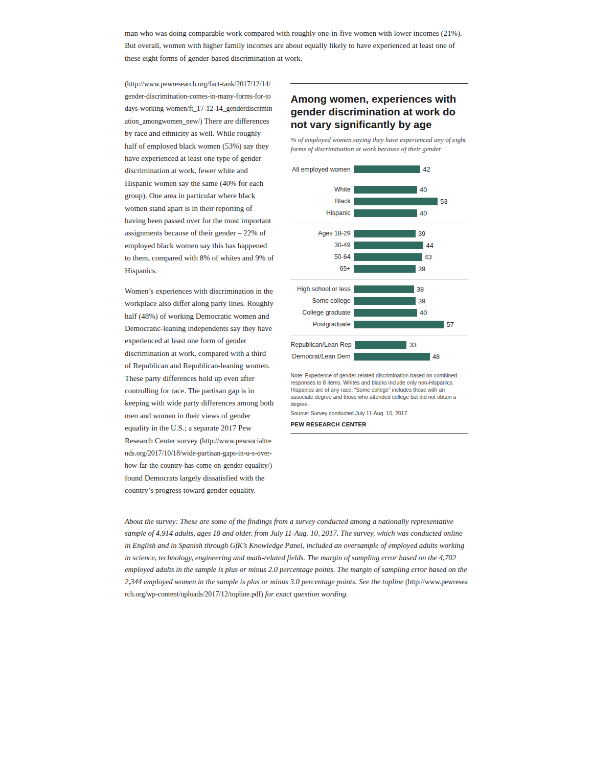man who was doing comparable work compared with roughly one-in-five women with lower incomes (21%). But overall, women with higher family incomes are about equally likely to have experienced at least one of these eight forms of gender-based discrimination at work.
(http://www.pewresearch.org/fact-tank/2017/12/14/gender-discrimination-comes-in-many-forms-for-todays-working-women/ft_17-12-14_genderdiscrimination_amongwomen_new/) There are differences by race and ethnicity as well. While roughly half of employed black women (53%) say they have experienced at least one type of gender discrimination at work, fewer white and Hispanic women say the same (40% for each group). One area in particular where black women stand apart is in their reporting of having been passed over for the most important assignments because of their gender – 22% of employed black women say this has happened to them, compared with 8% of whites and 9% of Hispanics.
Women’s experiences with discrimination in the workplace also differ along party lines. Roughly half (48%) of working Democratic women and Democratic-leaning independents say they have experienced at least one form of gender discrimination at work, compared with a third of Republican and Republican-leaning women. These party differences hold up even after controlling for race. The partisan gap is in keeping with wide party differences among both men and women in their views of gender equality in the U.S.; a separate 2017 Pew Research Center survey (http://www.pewsocialtrends.org/2017/10/18/wide-partisan-gaps-in-u-s-over-how-far-the-country-has-come-on-gender-equality/) found Democrats largely dissatisfied with the country’s progress toward gender equality.
Among women, experiences with gender discrimination at work do not vary significantly by age
% of employed women saying they have experienced any of eight forms of discrimination at work because of their gender
All employed women
42
White
40
Black
53
Hispanic
40
Ages 18-29
39
30-49
44
50-64
43
65+
39
High school or less
38
Some college
39
College graduate
40
Postgraduate
57
Republican/Lean Rep
33
Democrat/Lean Dem
48
Note: Experience of gender-related discrimination based on combined responses to 8 items. Whites and blacks include only non-Hispanics. Hispanics are of any race. “Some college” includes those with an associate degree and those who attended college but did not obtain a degree.
Source: Survey conducted July 11-Aug. 10, 2017.
PEW RESEARCH CENTER
About the survey: These are some of the findings from a survey conducted among a nationally representative sample of 4,914 adults, ages 18 and older, from July 11-Aug. 10, 2017. The survey, which was conducted online in English and in Spanish through GfK’s Knowledge Panel, included an oversample of employed adults working in science, technology, engineering and math-related fields. The margin of sampling error based on the 4,702 employed adults in the sample is plus or minus 2.0 percentage points. The margin of sampling error based on the 2,344 employed women in the sample is plus or minus 3.0 percentage points. See the topline (http://www.pewresearch.org/wp-content/uploads/2017/12/topline.pdf) for exact question wording.